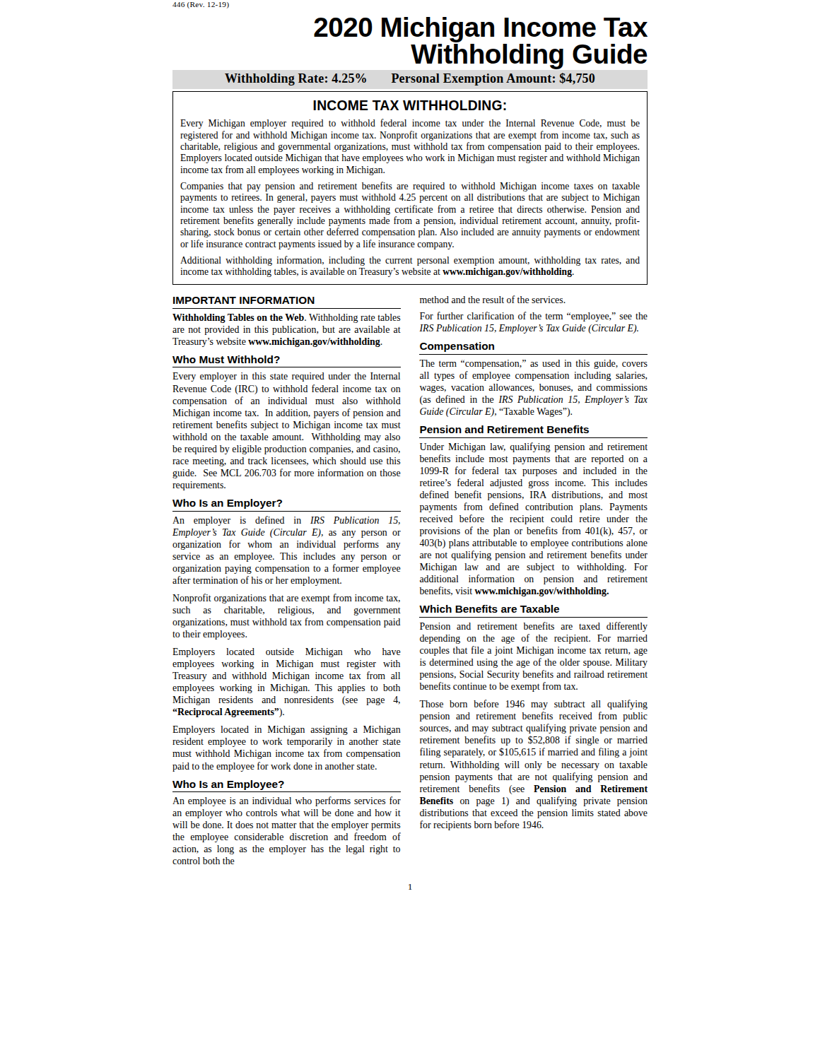446 (Rev. 12-19)
2020 Michigan Income Tax Withholding Guide
Withholding Rate: 4.25% Personal Exemption Amount: $4,750
INCOME TAX WITHHOLDING:
Every Michigan employer required to withhold federal income tax under the Internal Revenue Code, must be registered for and withhold Michigan income tax. Nonprofit organizations that are exempt from income tax, such as charitable, religious and governmental organizations, must withhold tax from compensation paid to their employees. Employers located outside Michigan that have employees who work in Michigan must register and withhold Michigan income tax from all employees working in Michigan.
Companies that pay pension and retirement benefits are required to withhold Michigan income taxes on taxable payments to retirees. In general, payers must withhold 4.25 percent on all distributions that are subject to Michigan income tax unless the payer receives a withholding certificate from a retiree that directs otherwise. Pension and retirement benefits generally include payments made from a pension, individual retirement account, annuity, profit-sharing, stock bonus or certain other deferred compensation plan. Also included are annuity payments or endowment or life insurance contract payments issued by a life insurance company.
Additional withholding information, including the current personal exemption amount, withholding tax rates, and income tax withholding tables, is available on Treasury’s website at www.michigan.gov/withholding.
IMPORTANT INFORMATION
Withholding Tables on the Web. Withholding rate tables are not provided in this publication, but are available at Treasury’s website www.michigan.gov/withholding.
Who Must Withhold?
Every employer in this state required under the Internal Revenue Code (IRC) to withhold federal income tax on compensation of an individual must also withhold Michigan income tax. In addition, payers of pension and retirement benefits subject to Michigan income tax must withhold on the taxable amount. Withholding may also be required by eligible production companies, and casino, race meeting, and track licensees, which should use this guide. See MCL 206.703 for more information on those requirements.
Who Is an Employer?
An employer is defined in IRS Publication 15, Employer’s Tax Guide (Circular E), as any person or organization for whom an individual performs any service as an employee. This includes any person or organization paying compensation to a former employee after termination of his or her employment.
Nonprofit organizations that are exempt from income tax, such as charitable, religious, and government organizations, must withhold tax from compensation paid to their employees.
Employers located outside Michigan who have employees working in Michigan must register with Treasury and withhold Michigan income tax from all employees working in Michigan. This applies to both Michigan residents and nonresidents (see page 4, “Reciprocal Agreements”).
Employers located in Michigan assigning a Michigan resident employee to work temporarily in another state must withhold Michigan income tax from compensation paid to the employee for work done in another state.
Who Is an Employee?
An employee is an individual who performs services for an employer who controls what will be done and how it will be done. It does not matter that the employer permits the employee considerable discretion and freedom of action, as long as the employer has the legal right to control both the
method and the result of the services.
For further clarification of the term “employee,” see the IRS Publication 15, Employer’s Tax Guide (Circular E).
Compensation
The term “compensation,” as used in this guide, covers all types of employee compensation including salaries, wages, vacation allowances, bonuses, and commissions (as defined in the IRS Publication 15, Employer’s Tax Guide (Circular E), “Taxable Wages”).
Pension and Retirement Benefits
Under Michigan law, qualifying pension and retirement benefits include most payments that are reported on a 1099-R for federal tax purposes and included in the retiree’s federal adjusted gross income. This includes defined benefit pensions, IRA distributions, and most payments from defined contribution plans. Payments received before the recipient could retire under the provisions of the plan or benefits from 401(k), 457, or 403(b) plans attributable to employee contributions alone are not qualifying pension and retirement benefits under Michigan law and are subject to withholding. For additional information on pension and retirement benefits, visit www.michigan.gov/withholding.
Which Benefits are Taxable
Pension and retirement benefits are taxed differently depending on the age of the recipient. For married couples that file a joint Michigan income tax return, age is determined using the age of the older spouse. Military pensions, Social Security benefits and railroad retirement benefits continue to be exempt from tax.
Those born before 1946 may subtract all qualifying pension and retirement benefits received from public sources, and may subtract qualifying private pension and retirement benefits up to $52,808 if single or married filing separately, or $105,615 if married and filing a joint return. Withholding will only be necessary on taxable pension payments that are not qualifying pension and retirement benefits (see Pension and Retirement Benefits on page 1) and qualifying private pension distributions that exceed the pension limits stated above for recipients born before 1946.
1